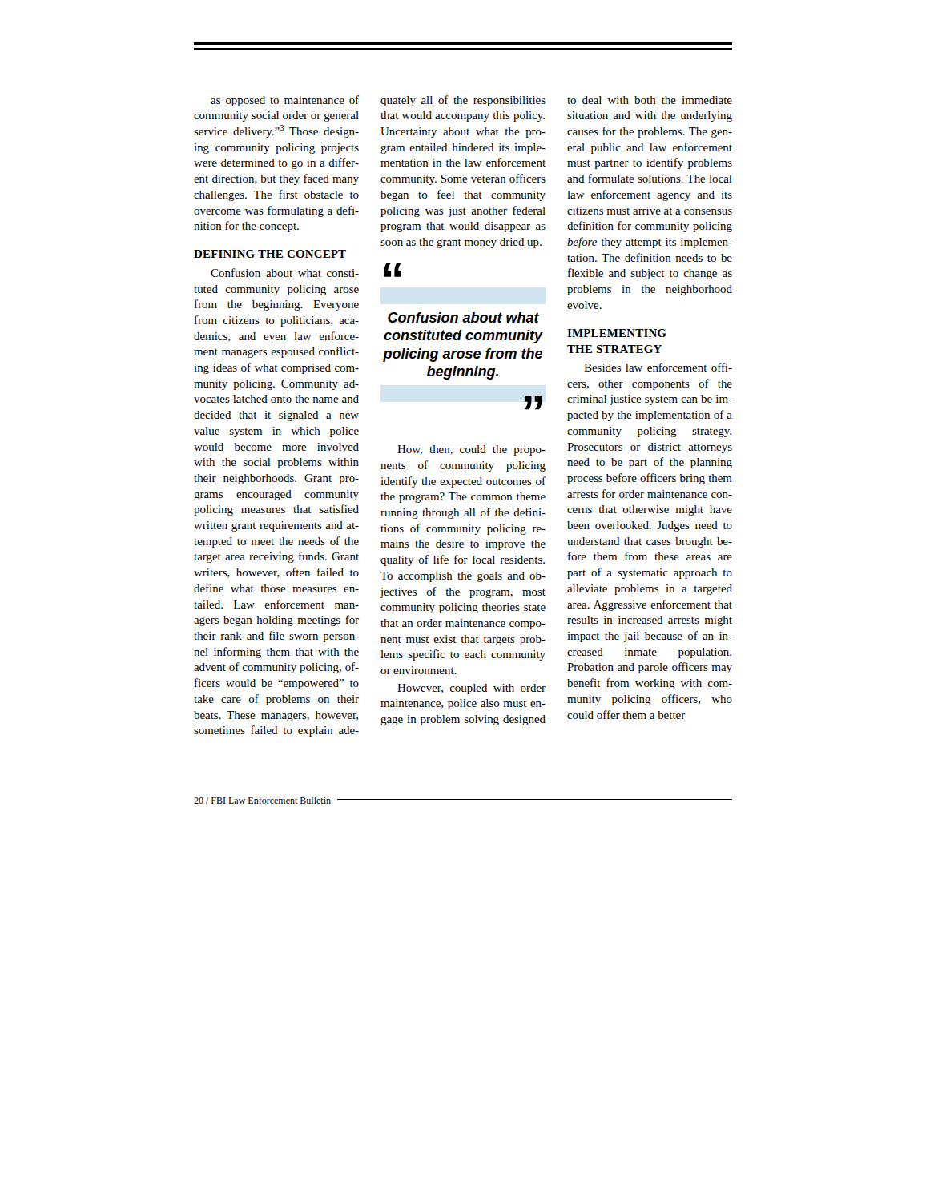as opposed to maintenance of community social order or general service delivery.”3 Those designing community policing projects were determined to go in a different direction, but they faced many challenges. The first obstacle to overcome was formulating a definition for the concept.
DEFINING THE CONCEPT
Confusion about what constituted community policing arose from the beginning. Everyone from citizens to politicians, academics, and even law enforcement managers espoused conflicting ideas of what comprised community policing. Community advocates latched onto the name and decided that it signaled a new value system in which police would become more involved with the social problems within their neighborhoods. Grant programs encouraged community policing measures that satisfied written grant requirements and attempted to meet the needs of the target area receiving funds. Grant writers, however, often failed to define what those measures entailed. Law enforcement managers began holding meetings for their rank and file sworn personnel informing them that with the advent of community policing, officers would be “empowered” to take care of problems on their beats. These managers, however, sometimes failed to explain adequately all of the responsibilities that would accompany this policy. Uncertainty about what the program entailed hindered its implementation in the law enforcement community. Some veteran officers began to feel that community policing was just another federal program that would disappear as soon as the grant money dried up.
“
Confusion about what constituted community policing arose from the beginning.
”
How, then, could the proponents of community policing identify the expected outcomes of the program? The common theme running through all of the definitions of community policing remains the desire to improve the quality of life for local residents. To accomplish the goals and objectives of the program, most community policing theories state that an order maintenance component must exist that targets problems specific to each community or environment.
However, coupled with order maintenance, police also must engage in problem solving designed to deal with both the immediate situation and with the underlying causes for the problems. The general public and law enforcement must partner to identify problems and formulate solutions. The local law enforcement agency and its citizens must arrive at a consensus definition for community policing before they attempt its implementation. The definition needs to be flexible and subject to change as problems in the neighborhood evolve.
IMPLEMENTING
THE STRATEGY
Besides law enforcement officers, other components of the criminal justice system can be impacted by the implementation of a community policing strategy. Prosecutors or district attorneys need to be part of the planning process before officers bring them arrests for order maintenance concerns that otherwise might have been overlooked. Judges need to understand that cases brought before them from these areas are part of a systematic approach to alleviate problems in a targeted area. Aggressive enforcement that results in increased arrests might impact the jail because of an increased inmate population. Probation and parole officers may benefit from working with community policing officers, who could offer them a better
20 / FBI Law Enforcement Bulletin